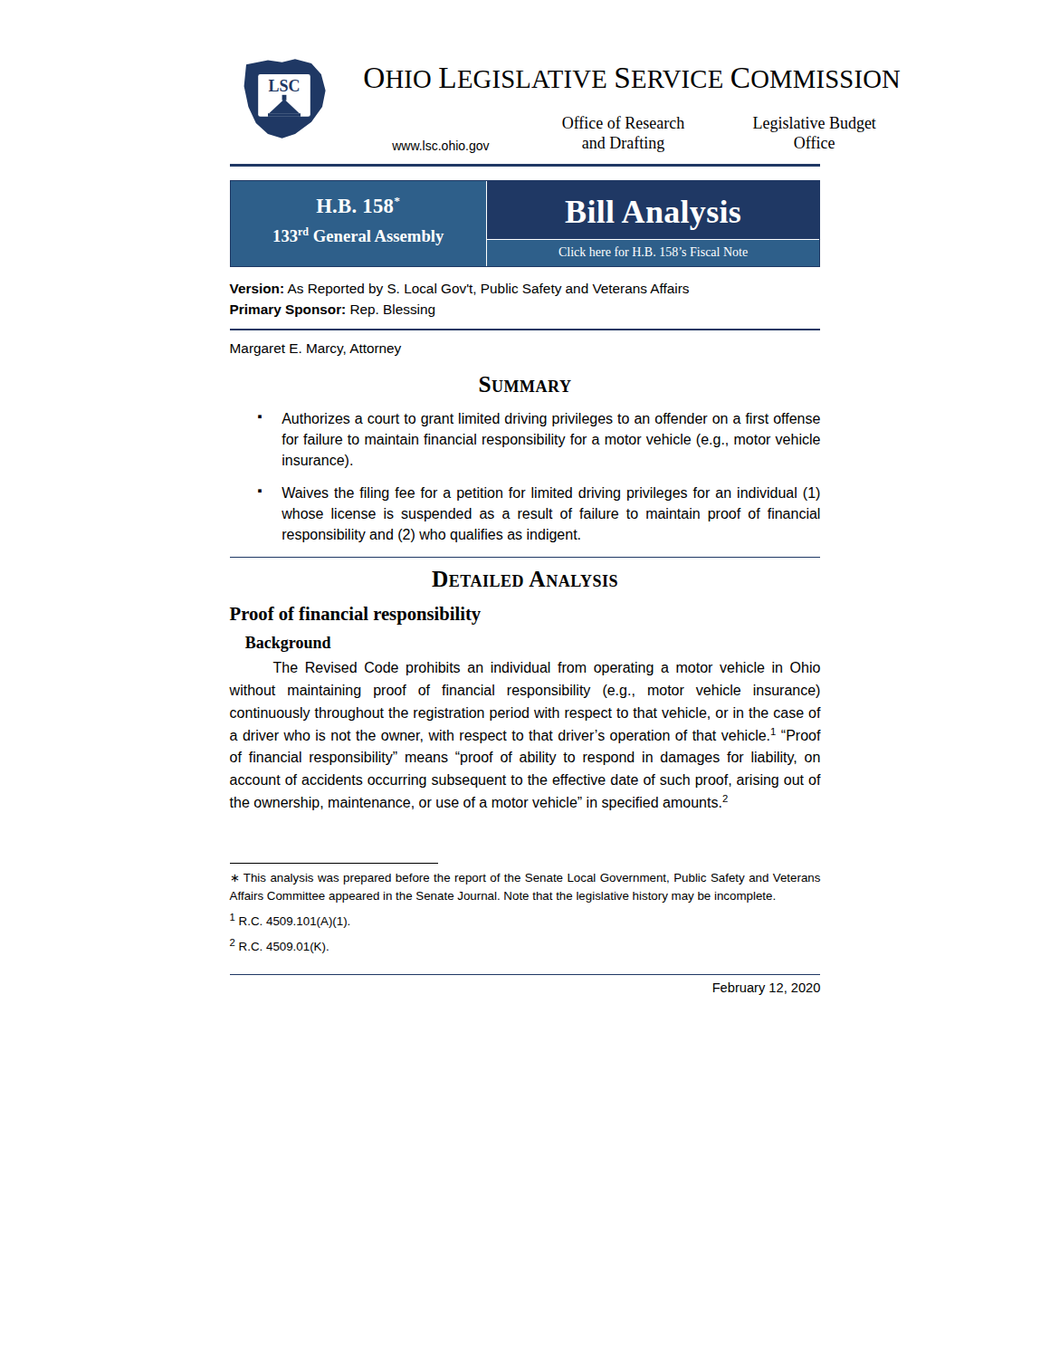LSC
OHIO LEGISLATIVE SERVICE COMMISSION
www.lsc.ohio.gov
Office of Research
and Drafting
Legislative Budget
Office
H.B. 158*
133rd General Assembly
Bill Analysis
Click here for H.B. 158’s Fiscal Note
Version: As Reported by S. Local Gov't, Public Safety and Veterans Affairs
Primary Sponsor: Rep. Blessing
Margaret E. Marcy, Attorney
Summary
Authorizes a court to grant limited driving privileges to an offender on a first offense for failure to maintain financial responsibility for a motor vehicle (e.g., motor vehicle insurance).
Waives the filing fee for a petition for limited driving privileges for an individual (1) whose license is suspended as a result of failure to maintain proof of financial responsibility and (2) who qualifies as indigent.
Detailed Analysis
Proof of financial responsibility
Background
The Revised Code prohibits an individual from operating a motor vehicle in Ohio without maintaining proof of financial responsibility (e.g., motor vehicle insurance) continuously throughout the registration period with respect to that vehicle, or in the case of a driver who is not the owner, with respect to that driver’s operation of that vehicle.1 “Proof of financial responsibility” means “proof of ability to respond in damages for liability, on account of accidents occurring subsequent to the effective date of such proof, arising out of the ownership, maintenance, or use of a motor vehicle” in specified amounts.2
∗ This analysis was prepared before the report of the Senate Local Government, Public Safety and Veterans Affairs Committee appeared in the Senate Journal. Note that the legislative history may be incomplete.
1 R.C. 4509.101(A)(1).
2 R.C. 4509.01(K).
February 12, 2020